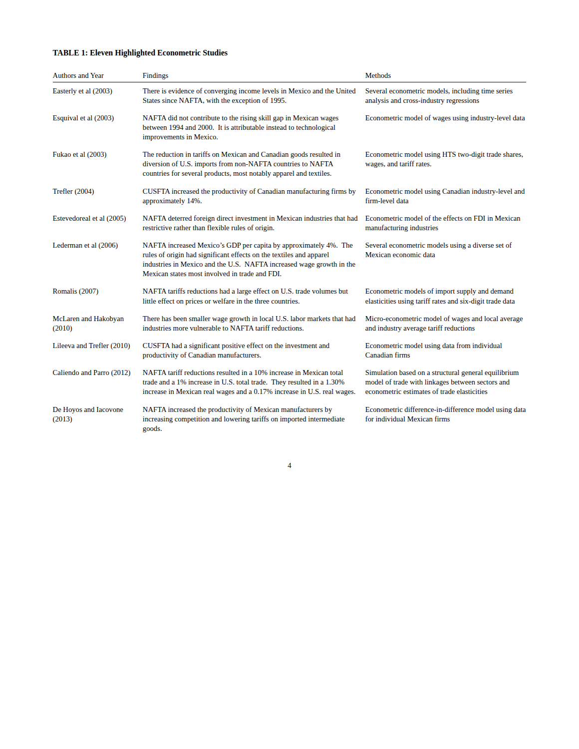TABLE 1: Eleven Highlighted Econometric Studies
| Authors and Year | Findings | Methods |
| --- | --- | --- |
| Easterly et al (2003) | There is evidence of converging income levels in Mexico and the United States since NAFTA, with the exception of 1995. | Several econometric models, including time series analysis and cross-industry regressions |
| Esquival et al (2003) | NAFTA did not contribute to the rising skill gap in Mexican wages between 1994 and 2000. It is attributable instead to technological improvements in Mexico. | Econometric model of wages using industry-level data |
| Fukao et al (2003) | The reduction in tariffs on Mexican and Canadian goods resulted in diversion of U.S. imports from non-NAFTA countries to NAFTA countries for several products, most notably apparel and textiles. | Econometric model using HTS two-digit trade shares, wages, and tariff rates. |
| Trefler (2004) | CUSFTA increased the productivity of Canadian manufacturing firms by approximately 14%. | Econometric model using Canadian industry-level and firm-level data |
| Estevedoreal et al (2005) | NAFTA deterred foreign direct investment in Mexican industries that had restrictive rather than flexible rules of origin. | Econometric model of the effects on FDI in Mexican manufacturing industries |
| Lederman et al (2006) | NAFTA increased Mexico’s GDP per capita by approximately 4%. The rules of origin had significant effects on the textiles and apparel industries in Mexico and the U.S. NAFTA increased wage growth in the Mexican states most involved in trade and FDI. | Several econometric models using a diverse set of Mexican economic data |
| Romalis (2007) | NAFTA tariffs reductions had a large effect on U.S. trade volumes but little effect on prices or welfare in the three countries. | Econometric models of import supply and demand elasticities using tariff rates and six-digit trade data |
| McLaren and Hakobyan (2010) | There has been smaller wage growth in local U.S. labor markets that had industries more vulnerable to NAFTA tariff reductions. | Micro-econometric model of wages and local average and industry average tariff reductions |
| Lileeva and Trefler (2010) | CUSFTA had a significant positive effect on the investment and productivity of Canadian manufacturers. | Econometric model using data from individual Canadian firms |
| Caliendo and Parro (2012) | NAFTA tariff reductions resulted in a 10% increase in Mexican total trade and a 1% increase in U.S. total trade. They resulted in a 1.30% increase in Mexican real wages and a 0.17% increase in U.S. real wages. | Simulation based on a structural general equilibrium model of trade with linkages between sectors and econometric estimates of trade elasticities |
| De Hoyos and Iacovone (2013) | NAFTA increased the productivity of Mexican manufacturers by increasing competition and lowering tariffs on imported intermediate goods. | Econometric difference-in-difference model using data for individual Mexican firms |
4